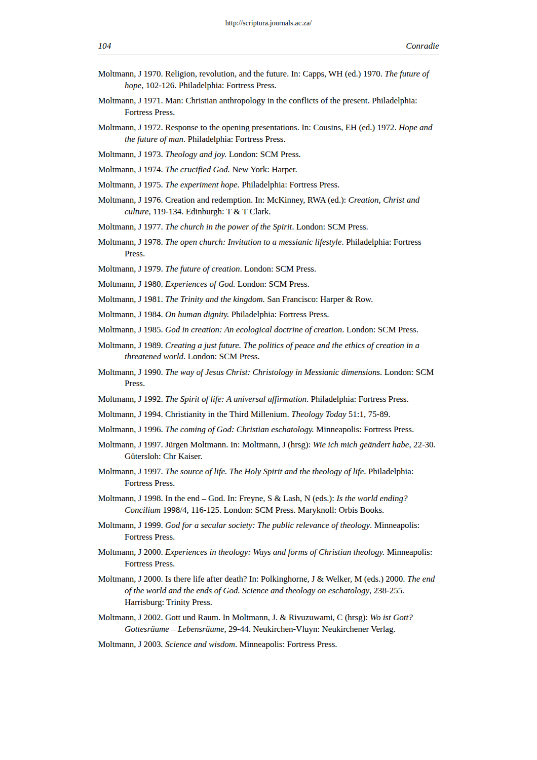http://scriptura.journals.ac.za/
104 Conradie
Moltmann, J 1970. Religion, revolution, and the future. In: Capps, WH (ed.) 1970. The future of hope, 102-126. Philadelphia: Fortress Press.
Moltmann, J 1971. Man: Christian anthropology in the conflicts of the present. Philadelphia: Fortress Press.
Moltmann, J 1972. Response to the opening presentations. In: Cousins, EH (ed.) 1972. Hope and the future of man. Philadelphia: Fortress Press.
Moltmann, J 1973. Theology and joy. London: SCM Press.
Moltmann, J 1974. The crucified God. New York: Harper.
Moltmann, J 1975. The experiment hope. Philadelphia: Fortress Press.
Moltmann, J 1976. Creation and redemption. In: McKinney, RWA (ed.): Creation, Christ and culture, 119-134. Edinburgh: T & T Clark.
Moltmann, J 1977. The church in the power of the Spirit. London: SCM Press.
Moltmann, J 1978. The open church: Invitation to a messianic lifestyle. Philadelphia: Fortress Press.
Moltmann, J 1979. The future of creation. London: SCM Press.
Moltmann, J 1980. Experiences of God. London: SCM Press.
Moltmann, J 1981. The Trinity and the kingdom. San Francisco: Harper & Row.
Moltmann, J 1984. On human dignity. Philadelphia: Fortress Press.
Moltmann, J 1985. God in creation: An ecological doctrine of creation. London: SCM Press.
Moltmann, J 1989. Creating a just future. The politics of peace and the ethics of creation in a threatened world. London: SCM Press.
Moltmann, J 1990. The way of Jesus Christ: Christology in Messianic dimensions. London: SCM Press.
Moltmann, J 1992. The Spirit of life: A universal affirmation. Philadelphia: Fortress Press.
Moltmann, J 1994. Christianity in the Third Millenium. Theology Today 51:1, 75-89.
Moltmann, J 1996. The coming of God: Christian eschatology. Minneapolis: Fortress Press.
Moltmann, J 1997. Jürgen Moltmann. In: Moltmann, J (hrsg): Wie ich mich geändert habe, 22-30. Gütersloh: Chr Kaiser.
Moltmann, J 1997. The source of life. The Holy Spirit and the theology of life. Philadelphia: Fortress Press.
Moltmann, J 1998. In the end – God. In: Freyne, S & Lash, N (eds.): Is the world ending? Concilium 1998/4, 116-125. London: SCM Press. Maryknoll: Orbis Books.
Moltmann, J 1999. God for a secular society: The public relevance of theology. Minneapolis: Fortress Press.
Moltmann, J 2000. Experiences in theology: Ways and forms of Christian theology. Minneapolis: Fortress Press.
Moltmann, J 2000. Is there life after death? In: Polkinghorne, J & Welker, M (eds.) 2000. The end of the world and the ends of God. Science and theology on eschatology, 238-255. Harrisburg: Trinity Press.
Moltmann, J 2002. Gott und Raum. In Moltmann, J. & Rivuzuwami, C (hrsg): Wo ist Gott? Gottesräume – Lebensräume, 29-44. Neukirchen-Vluyn: Neukirchener Verlag.
Moltmann, J 2003. Science and wisdom. Minneapolis: Fortress Press.